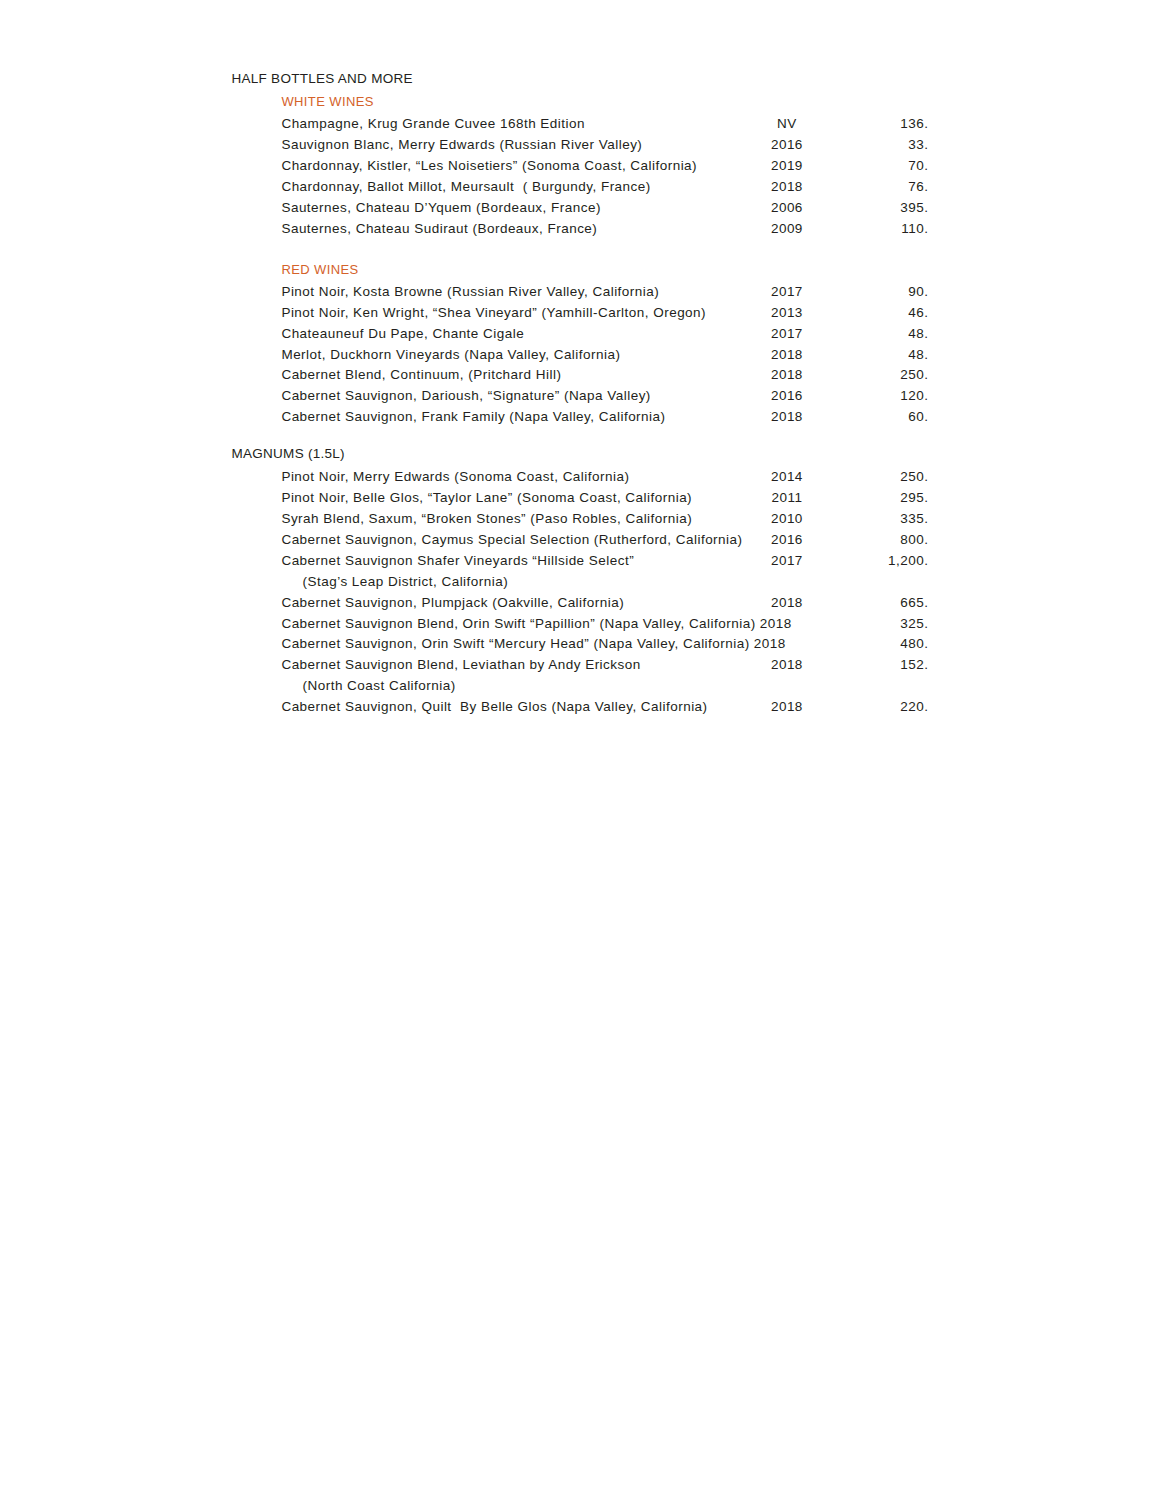HALF BOTTLES AND MORE
WHITE WINES
| Champagne, Krug Grande Cuvee 168th Edition | NV | 136. |
| Sauvignon Blanc, Merry Edwards (Russian River Valley) | 2016 | 33. |
| Chardonnay, Kistler, “Les Noisetiers” (Sonoma Coast, California) | 2019 | 70. |
| Chardonnay, Ballot Millot, Meursault ( Burgundy, France) | 2018 | 76. |
| Sauternes, Chateau D’Yquem (Bordeaux, France) | 2006 | 395. |
| Sauternes, Chateau Sudiraut (Bordeaux, France) | 2009 | 110. |
RED WINES
| Pinot Noir, Kosta Browne (Russian River Valley, California) | 2017 | 90. |
| Pinot Noir, Ken Wright, “Shea Vineyard” (Yamhill-Carlton, Oregon) | 2013 | 46. |
| Chateauneuf Du Pape, Chante Cigale | 2017 | 48. |
| Merlot, Duckhorn Vineyards (Napa Valley, California) | 2018 | 48. |
| Cabernet Blend, Continuum, (Pritchard Hill) | 2018 | 250. |
| Cabernet Sauvignon, Darioush, “Signature” (Napa Valley) | 2016 | 120. |
| Cabernet Sauvignon, Frank Family (Napa Valley, California) | 2018 | 60. |
MAGNUMS (1.5L)
| Pinot Noir, Merry Edwards (Sonoma Coast, California) | 2014 | 250. |
| Pinot Noir, Belle Glos, “Taylor Lane” (Sonoma Coast, California) | 2011 | 295. |
| Syrah Blend, Saxum, “Broken Stones” (Paso Robles, California) | 2010 | 335. |
| Cabernet Sauvignon, Caymus Special Selection (Rutherford, California) | 2016 | 800. |
| Cabernet Sauvignon Shafer Vineyards “Hillside Select” | 2017 | 1,200. |
| (Stag’s Leap District, California) | | |
| Cabernet Sauvignon, Plumpjack (Oakville, California) | 2018 | 665. |
| Cabernet Sauvignon Blend, Orin Swift “Papillion” (Napa Valley, California) 2018 | | 325. |
| Cabernet Sauvignon, Orin Swift “Mercury Head” (Napa Valley, California) 2018 | | 480. |
| Cabernet Sauvignon Blend, Leviathan by Andy Erickson | 2018 | 152. |
| (North Coast California) | | |
| Cabernet Sauvignon, Quilt By Belle Glos (Napa Valley, California) | 2018 | 220. |